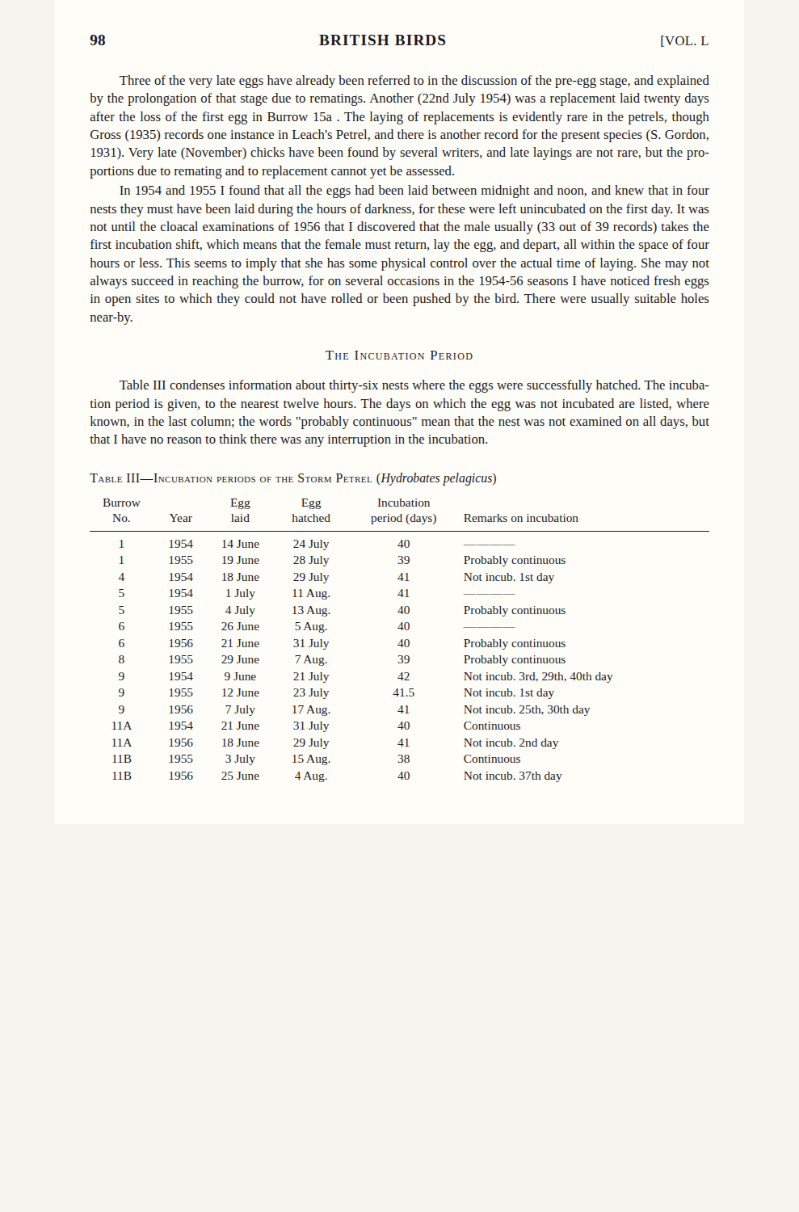98 BRITISH BIRDS VOL. L
Three of the very late eggs have already been referred to in the discussion of the pre-egg stage, and explained by the prolongation of that stage due to rematings. Another (22nd July 1954) was a replacement laid twenty days after the loss of the first egg in Burrow 15a . The laying of replacements is evidently rare in the petrels, though Gross (1935) records one instance in Leach's Petrel, and there is another record for the present species (S. Gordon, 1931). Very late (November) chicks have been found by several writers, and late layings are not rare, but the proportions due to remating and to replacement cannot yet be assessed.
In 1954 and 1955 I found that all the eggs had been laid between midnight and noon, and knew that in four nests they must have been laid during the hours of darkness, for these were left unincubated on the first day. It was not until the cloacal examinations of 1956 that I discovered that the male usually (33 out of 39 records) takes the first incubation shift, which means that the female must return, lay the egg, and depart, all within the space of four hours or less. This seems to imply that she has some physical control over the actual time of laying. She may not always succeed in reaching the burrow, for on several occasions in the 1954-56 seasons I have noticed fresh eggs in open sites to which they could not have rolled or been pushed by the bird. There were usually suitable holes near-by.
The Incubation Period
Table III condenses information about thirty-six nests where the eggs were successfully hatched. The incubation period is given, to the nearest twelve hours. The days on which the egg was not incubated are listed, where known, in the last column; the words "probably continuous" mean that the nest was not examined on all days, but that I have no reason to think there was any interruption in the incubation.
Table III—Incubation periods of the Storm Petrel (Hydrobates pelagicus)
| Burrow No. | Year | Egg laid | Egg hatched | Incubation period (days) | Remarks on incubation |
| --- | --- | --- | --- | --- | --- |
| 1 | 1954 | 14 June | 24 July | 40 | ———— |
| 1 | 1955 | 19 June | 28 July | 39 | Probably continuous |
| 4 | 1954 | 18 June | 29 July | 41 | Not incub. 1st day |
| 5 | 1954 | 1 July | 11 Aug. | 41 | ———— |
| 5 | 1955 | 4 July | 13 Aug. | 40 | Probably continuous |
| 6 | 1955 | 26 June | 5 Aug. | 40 | ———— |
| 6 | 1956 | 21 June | 31 July | 40 | Probably continuous |
| 8 | 1955 | 29 June | 7 Aug. | 39 | Probably continuous |
| 9 | 1954 | 9 June | 21 July | 42 | Not incub. 3rd, 29th, 40th day |
| 9 | 1955 | 12 June | 23 July | 41.5 | Not incub. 1st day |
| 9 | 1956 | 7 July | 17 Aug. | 41 | Not incub. 25th, 30th day |
| 11A | 1954 | 21 June | 31 July | 40 | Continuous |
| 11A | 1956 | 18 June | 29 July | 41 | Not incub. 2nd day |
| 11B | 1955 | 3 July | 15 Aug. | 38 | Continuous |
| 11B | 1956 | 25 June | 4 Aug. | 40 | Not incub. 37th day |